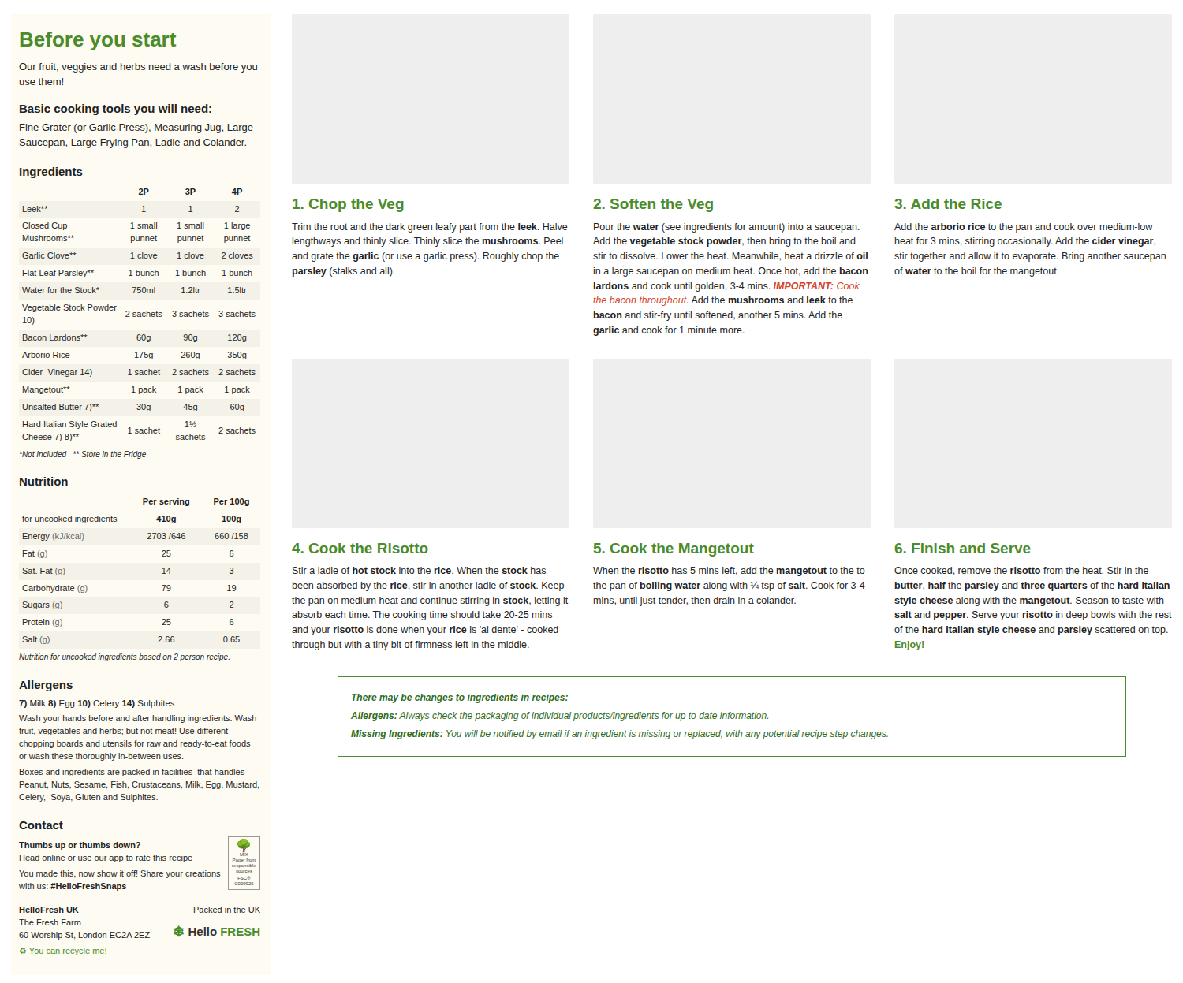Before you start
Our fruit, veggies and herbs need a wash before you use them!
Basic cooking tools you will need:
Fine Grater (or Garlic Press), Measuring Jug, Large Saucepan, Large Frying Pan, Ladle and Colander.
Ingredients
| | 2P | 3P | 4P |
| --- | --- | --- | --- |
| Leek** | 1 | 1 | 2 |
| Closed Cup Mushrooms** | 1 small punnet | 1 small punnet | 1 large punnet |
| Garlic Clove** | 1 clove | 1 clove | 2 cloves |
| Flat Leaf Parsley** | 1 bunch | 1 bunch | 1 bunch |
| Water for the Stock* | 750ml | 1.2ltr | 1.5ltr |
| Vegetable Stock Powder 10) | 2 sachets | 3 sachets | 3 sachets |
| Bacon Lardons** | 60g | 90g | 120g |
| Arborio Rice | 175g | 260g | 350g |
| Cider Vinegar 14) | 1 sachet | 2 sachets | 2 sachets |
| Mangetout** | 1 pack | 1 pack | 1 pack |
| Unsalted Butter 7)** | 30g | 45g | 60g |
| Hard Italian Style Grated Cheese 7) 8)** | 1 sachet | 1½ sachets | 2 sachets |
*Not Included ** Store in the Fridge
Nutrition
| | Per serving | Per 100g |
| --- | --- | --- |
| for uncooked ingredients | 410g | 100g |
| Energy (kJ/kcal) | 2703 /646 | 660 /158 |
| Fat (g) | 25 | 6 |
| Sat. Fat (g) | 14 | 3 |
| Carbohydrate (g) | 79 | 19 |
| Sugars (g) | 6 | 2 |
| Protein (g) | 25 | 6 |
| Salt (g) | 2.66 | 0.65 |
Nutrition for uncooked ingredients based on 2 person recipe.
Allergens
7) Milk 8) Egg 10) Celery 14) Sulphites
Wash your hands before and after handling ingredients. Wash fruit, vegetables and herbs; but not meat! Use different chopping boards and utensils for raw and ready-to-eat foods or wash these thoroughly in-between uses.
Boxes and ingredients are packed in facilities that handles Peanut, Nuts, Sesame, Fish, Crustaceans, Milk, Egg, Mustard, Celery, Soya, Gluten and Sulphites.
Contact
Thumbs up or thumbs down?
Head online or use our app to rate this recipe
You made this, now show it off! Share your creations with us: #HelloFreshSnaps
🌳
MIX
Paper from
responsible sources
FSC® C009926
HelloFresh UK
The Fresh Farm
60 Worship St, London EC2A 2EZ
♻ You can recycle me!
Packed in the UK
❄Hello FRESH
1. Chop the Veg
Trim the root and the dark green leafy part from the leek. Halve lengthways and thinly slice. Thinly slice the mushrooms. Peel and grate the garlic (or use a garlic press). Roughly chop the parsley (stalks and all).
2. Soften the Veg
Pour the water (see ingredients for amount) into a saucepan. Add the vegetable stock powder, then bring to the boil and stir to dissolve. Lower the heat. Meanwhile, heat a drizzle of oil in a large saucepan on medium heat. Once hot, add the bacon lardons and cook until golden, 3-4 mins. IMPORTANT: Cook the bacon throughout. Add the mushrooms and leek to the bacon and stir-fry until softened, another 5 mins. Add the garlic and cook for 1 minute more.
3. Add the Rice
Add the arborio rice to the pan and cook over medium-low heat for 3 mins, stirring occasionally. Add the cider vinegar, stir together and allow it to evaporate. Bring another saucepan of water to the boil for the mangetout.
4. Cook the Risotto
Stir a ladle of hot stock into the rice. When the stock has been absorbed by the rice, stir in another ladle of stock. Keep the pan on medium heat and continue stirring in stock, letting it absorb each time. The cooking time should take 20-25 mins and your risotto is done when your rice is 'al dente' - cooked through but with a tiny bit of firmness left in the middle.
5. Cook the Mangetout
When the risotto has 5 mins left, add the mangetout to the to the pan of boiling water along with ¼ tsp of salt. Cook for 3-4 mins, until just tender, then drain in a colander.
6. Finish and Serve
Once cooked, remove the risotto from the heat. Stir in the butter, half the parsley and three quarters of the hard Italian style cheese along with the mangetout. Season to taste with salt and pepper. Serve your risotto in deep bowls with the rest of the hard Italian style cheese and parsley scattered on top.
Enjoy!
There may be changes to ingredients in recipes:
Allergens: Always check the packaging of individual products/ingredients for up to date information.
Missing Ingredients: You will be notified by email if an ingredient is missing or replaced, with any potential recipe step changes.